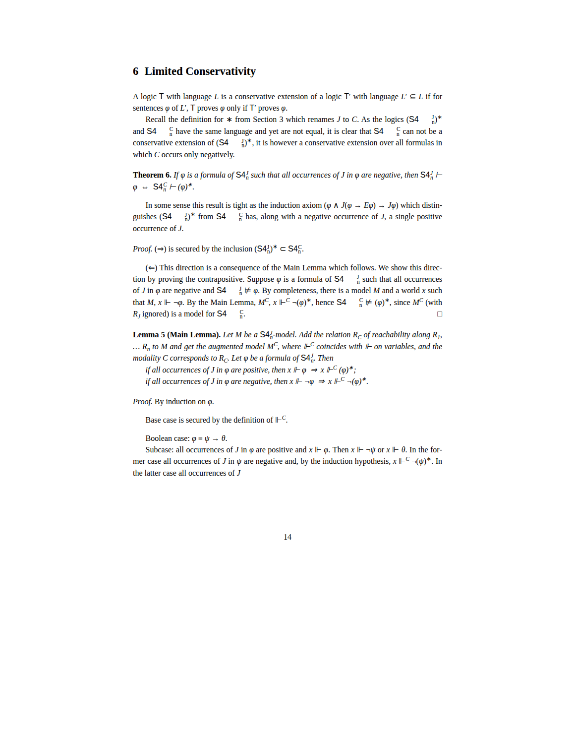6 Limited Conservativity
A logic T with language L is a conservative extension of a logic T′ with language L′ ⊆ L if for sentences φ of L′, T proves φ only if T′ proves φ.
Recall the definition for ∗ from Section 3 which renames J to C. As the logics (S4 Jn)∗ and S4 Cn have the same language and yet are not equal, it is clear that S4 Cn can not be a conservative extension of (S4 Jn)∗, it is however a conservative extension over all formulas in which C occurs only negatively.
Theorem 6. If φ is a formula of S4 Jn such that all occurrences of J in φ are negative, then S4 Jn ⊢ φ ⇔ S4 Cn ⊢ (φ)∗.
In some sense this result is tight as the induction axiom (φ ∧ J(φ → Eφ) → Jφ) which distinguishes (S4 Jn)∗ from S4 Cn has, along with a negative occurrence of J, a single positive occurrence of J.
Proof. (⇒) is secured by the inclusion (S4 Jn)∗ ⊂ S4 Cn.
(⇐) This direction is a consequence of the Main Lemma which follows. We show this direction by proving the contrapositive. Suppose φ is a formula of S4 Jn such that all occurrences of J in φ are negative and S4 Jn ⊭ φ. By completeness, there is a model M and a world x such that M, x ⊩ ¬φ. By the Main Lemma, MC, x ⊩C ¬(φ)∗, hence S4 Cn ⊭ (φ)∗, since MC (with RJ ignored) is a model for S4 Cn.□
Lemma 5 (Main Lemma). Let M be a S4 Jn-model. Add the relation RC of reachability along R1, … Rn to M and get the augmented model MC, where ⊩C coincides with ⊩ on variables, and the modality C corresponds to RC. Let φ be a formula of S4 Jn. Then
if all occurrences of J in φ are positive, then x ⊩ φ ⇒ x ⊩C (φ)∗;
if all occurrences of J in φ are negative, then x ⊩ ¬φ ⇒ x ⊩C ¬(φ)∗.
Proof. By induction on φ.
Base case is secured by the definition of ⊩C.
Boolean case: φ ≡ ψ → θ.
Subcase: all occurrences of J in φ are positive and x ⊩ φ. Then x ⊩ ¬ψ or x ⊩ θ. In the former case all occurrences of J in ψ are negative and, by the induction hypothesis, x ⊩C ¬(ψ)∗. In the latter case all occurrences of J
14